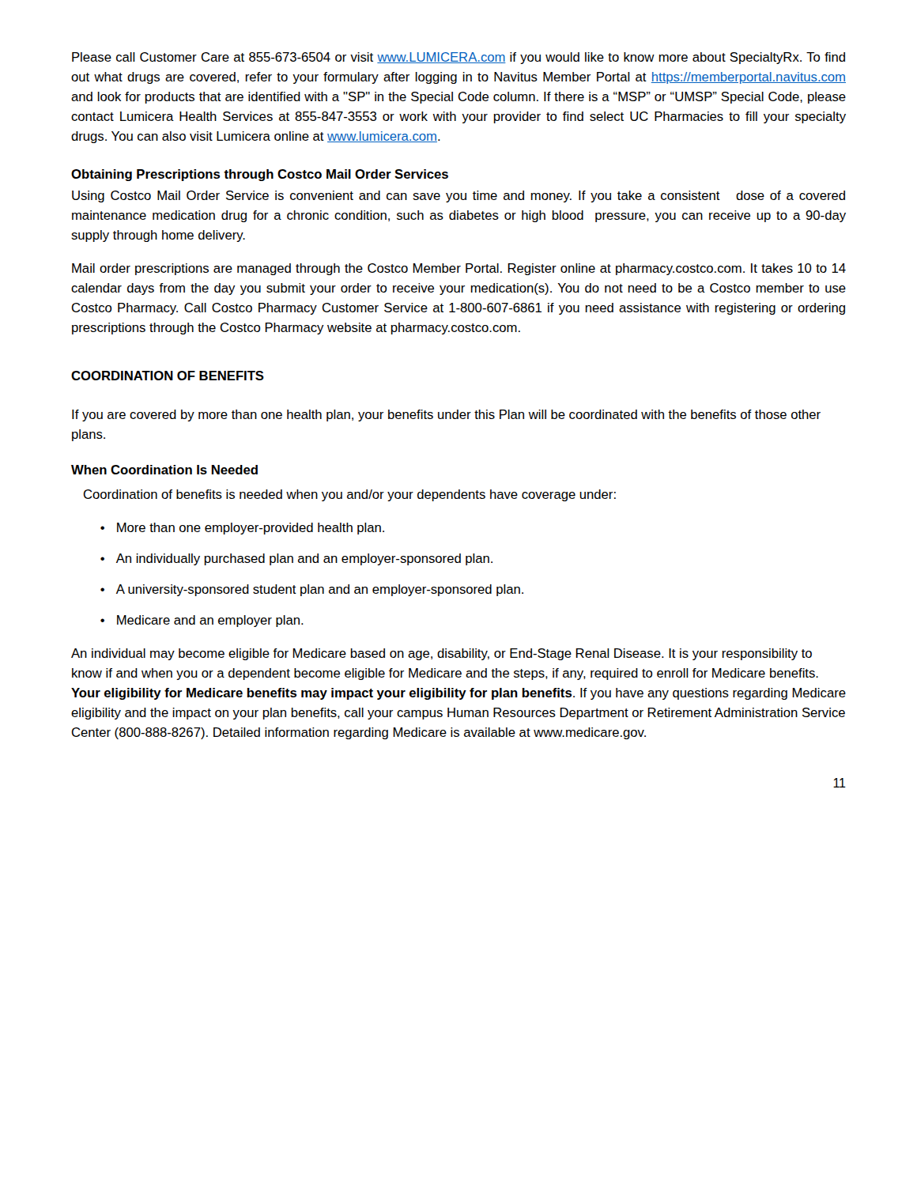Please call Customer Care at 855-673-6504 or visit www.LUMICERA.com if you would like to know more about SpecialtyRx. To find out what drugs are covered, refer to your formulary after logging in to Navitus Member Portal at https://memberportal.navitus.com and look for products that are identified with a "SP" in the Special Code column. If there is a “MSP” or “UMSP” Special Code, please contact Lumicera Health Services at 855-847-3553 or work with your provider to find select UC Pharmacies to fill your specialty drugs. You can also visit Lumicera online at www.lumicera.com.
Obtaining Prescriptions through Costco Mail Order Services
Using Costco Mail Order Service is convenient and can save you time and money. If you take a consistent dose of a covered maintenance medication drug for a chronic condition, such as diabetes or high blood pressure, you can receive up to a 90-day supply through home delivery.
Mail order prescriptions are managed through the Costco Member Portal. Register online at pharmacy.costco.com. It takes 10 to 14 calendar days from the day you submit your order to receive your medication(s). You do not need to be a Costco member to use Costco Pharmacy. Call Costco Pharmacy Customer Service at 1-800-607-6861 if you need assistance with registering or ordering prescriptions through the Costco Pharmacy website at pharmacy.costco.com.
COORDINATION OF BENEFITS
If you are covered by more than one health plan, your benefits under this Plan will be coordinated with the benefits of those other plans.
When Coordination Is Needed
Coordination of benefits is needed when you and/or your dependents have coverage under:
More than one employer-provided health plan.
An individually purchased plan and an employer-sponsored plan.
A university-sponsored student plan and an employer-sponsored plan.
Medicare and an employer plan.
An individual may become eligible for Medicare based on age, disability, or End-Stage Renal Disease. It is your responsibility to know if and when you or a dependent become eligible for Medicare and the steps, if any, required to enroll for Medicare benefits. Your eligibility for Medicare benefits may impact your eligibility for plan benefits. If you have any questions regarding Medicare eligibility and the impact on your plan benefits, call your campus Human Resources Department or Retirement Administration Service Center (800-888-8267). Detailed information regarding Medicare is available at www.medicare.gov.
11